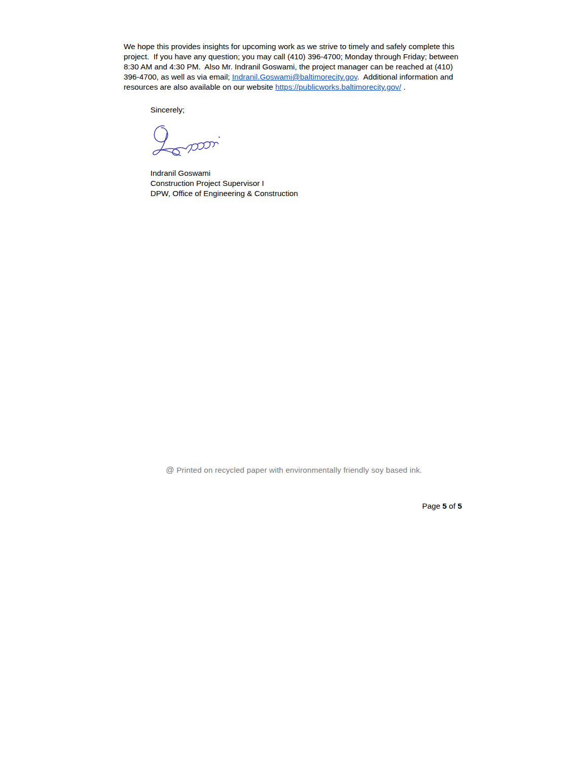We hope this provides insights for upcoming work as we strive to timely and safely complete this project. If you have any question; you may call (410) 396-4700; Monday through Friday; between 8:30 AM and 4:30 PM. Also Mr. Indranil Goswami, the project manager can be reached at (410) 396-4700, as well as via email; Indranil.Goswami@baltimorecity.gov. Additional information and resources are also available on our website https://publicworks.baltimorecity.gov/ .
Sincerely;
Indranil Goswami
Construction Project Supervisor I
DPW, Office of Engineering & Construction
@ Printed on recycled paper with environmentally friendly soy based ink.
Page 5 of 5